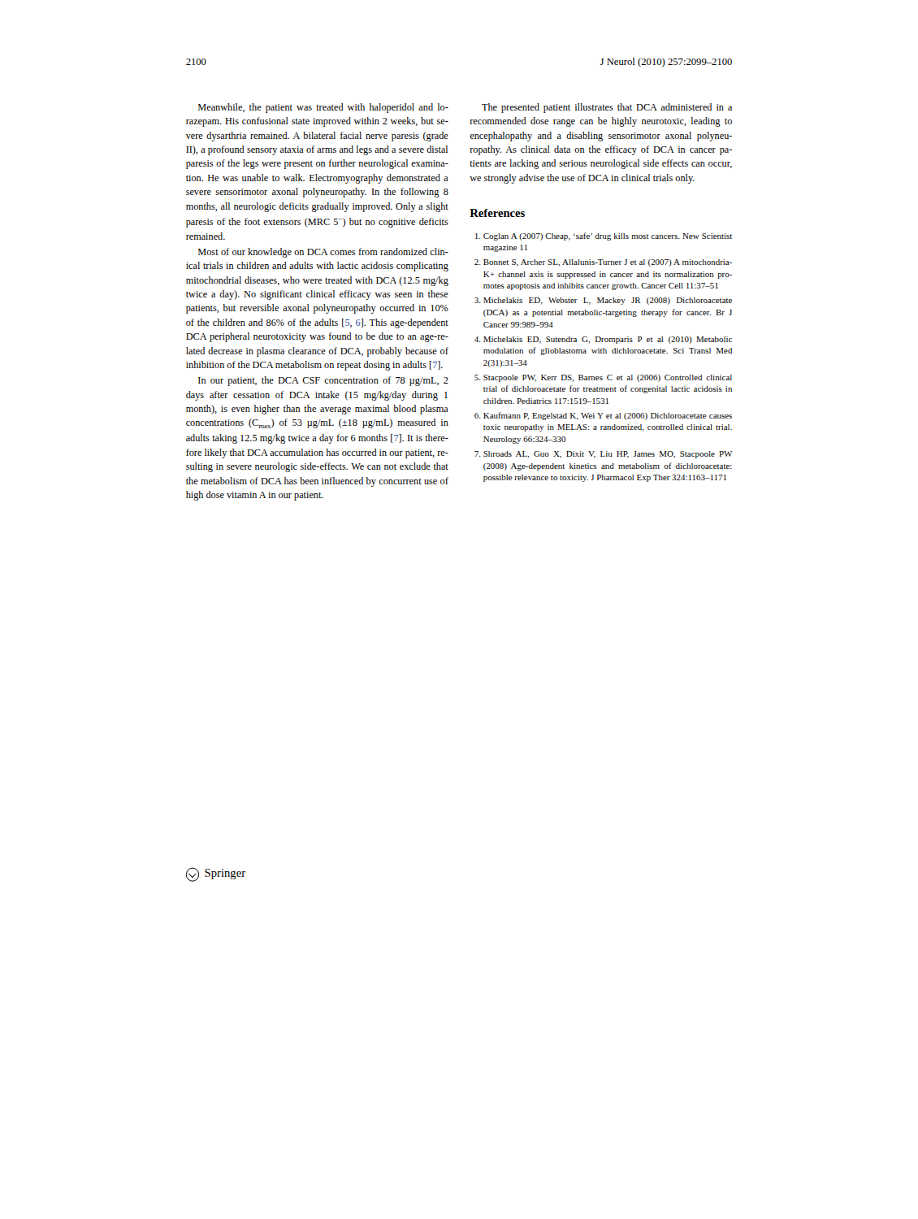2100 J Neurol (2010) 257:2099–2100
Meanwhile, the patient was treated with haloperidol and lorazepam. His confusional state improved within 2 weeks, but severe dysarthria remained. A bilateral facial nerve paresis (grade II), a profound sensory ataxia of arms and legs and a severe distal paresis of the legs were present on further neurological examination. He was unable to walk. Electromyography demonstrated a severe sensorimotor axonal polyneuropathy. In the following 8 months, all neurologic deficits gradually improved. Only a slight paresis of the foot extensors (MRC 5−) but no cognitive deficits remained.
Most of our knowledge on DCA comes from randomized clinical trials in children and adults with lactic acidosis complicating mitochondrial diseases, who were treated with DCA (12.5 mg/kg twice a day). No significant clinical efficacy was seen in these patients, but reversible axonal polyneuropathy occurred in 10% of the children and 86% of the adults [5, 6]. This age-dependent DCA peripheral neurotoxicity was found to be due to an age-related decrease in plasma clearance of DCA, probably because of inhibition of the DCA metabolism on repeat dosing in adults [7].
In our patient, the DCA CSF concentration of 78 µg/mL, 2 days after cessation of DCA intake (15 mg/kg/day during 1 month), is even higher than the average maximal blood plasma concentrations (Cmax) of 53 µg/mL (±18 µg/mL) measured in adults taking 12.5 mg/kg twice a day for 6 months [7]. It is therefore likely that DCA accumulation has occurred in our patient, resulting in severe neurologic side-effects. We can not exclude that the metabolism of DCA has been influenced by concurrent use of high dose vitamin A in our patient.
The presented patient illustrates that DCA administered in a recommended dose range can be highly neurotoxic, leading to encephalopathy and a disabling sensorimotor axonal polyneuropathy. As clinical data on the efficacy of DCA in cancer patients are lacking and serious neurological side effects can occur, we strongly advise the use of DCA in clinical trials only.
References
Coglan A (2007) Cheap, ‘safe’ drug kills most cancers. New Scientist magazine 11
Bonnet S, Archer SL, Allalunis-Turner J et al (2007) A mitochondria-K+ channel axis is suppressed in cancer and its normalization promotes apoptosis and inhibits cancer growth. Cancer Cell 11:37–51
Michelakis ED, Webster L, Mackey JR (2008) Dichloroacetate (DCA) as a potential metabolic-targeting therapy for cancer. Br J Cancer 99:989–994
Michelakis ED, Sutendra G, Dromparis P et al (2010) Metabolic modulation of glioblastoma with dichloroacetate. Sci Transl Med 2(31):31–34
Stacpoole PW, Kerr DS, Barnes C et al (2006) Controlled clinical trial of dichloroacetate for treatment of congenital lactic acidosis in children. Pediatrics 117:1519–1531
Kaufmann P, Engelstad K, Wei Y et al (2006) Dichloroacetate causes toxic neuropathy in MELAS: a randomized, controlled clinical trial. Neurology 66:324–330
Shroads AL, Guo X, Dixit V, Liu HP, James MO, Stacpoole PW (2008) Age-dependent kinetics and metabolism of dichloroacetate: possible relevance to toxicity. J Pharmacol Exp Ther 324:1163–1171
Springer